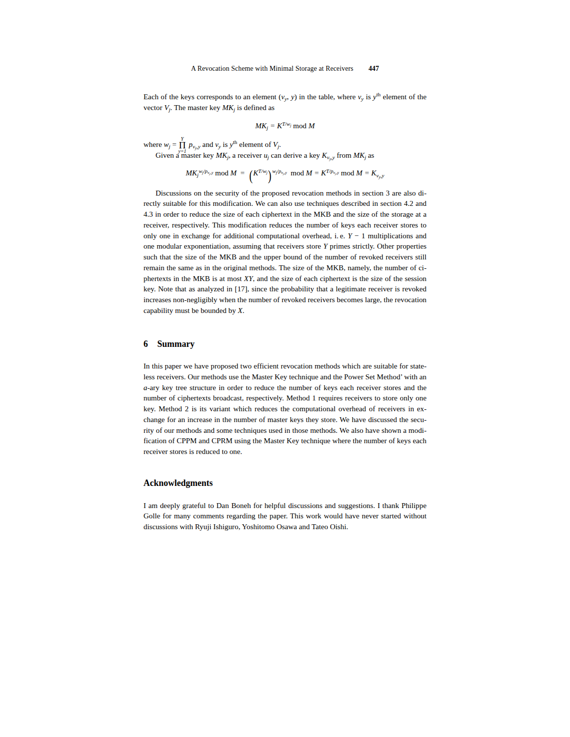A Revocation Scheme with Minimal Storage at Receivers 447
Each of the keys corresponds to an element (vy, y) in the table, where vy is yth element of the vector Vj. The master key MKj is defined as
MKj = KT/wj mod M
where wj = ΠYy=1 pvy,y and vy is yth element of Vj.
Given a master key MKj, a receiver uj can derive a key Kvy,y from MKj as
MKjwj/pvy,y mod M = (KT/wj)wj/pvy,y mod M = KT/pvy,y mod M = Kvy,y
Discussions on the security of the proposed revocation methods in section 3 are also directly suitable for this modification. We can also use techniques described in section 4.2 and 4.3 in order to reduce the size of each ciphertext in the MKB and the size of the storage at a receiver, respectively. This modification reduces the number of keys each receiver stores to only one in exchange for additional computational overhead, i. e. Y − 1 multiplications and one modular exponentiation, assuming that receivers store Y primes strictly. Other properties such that the size of the MKB and the upper bound of the number of revoked receivers still remain the same as in the original methods. The size of the MKB, namely, the number of ciphertexts in the MKB is at most XY, and the size of each ciphertext is the size of the session key. Note that as analyzed in [17], since the probability that a legitimate receiver is revoked increases non-negligibly when the number of revoked receivers becomes large, the revocation capability must be bounded by X.
6 Summary
In this paper we have proposed two efficient revocation methods which are suitable for stateless receivers. Our methods use the Master Key technique and the Power Set Method’ with an a-ary key tree structure in order to reduce the number of keys each receiver stores and the number of ciphertexts broadcast, respectively. Method 1 requires receivers to store only one key. Method 2 is its variant which reduces the computational overhead of receivers in exchange for an increase in the number of master keys they store. We have discussed the security of our methods and some techniques used in those methods. We also have shown a modification of CPPM and CPRM using the Master Key technique where the number of keys each receiver stores is reduced to one.
Acknowledgments
I am deeply grateful to Dan Boneh for helpful discussions and suggestions. I thank Philippe Golle for many comments regarding the paper. This work would have never started without discussions with Ryuji Ishiguro, Yoshitomo Osawa and Tateo Oishi.